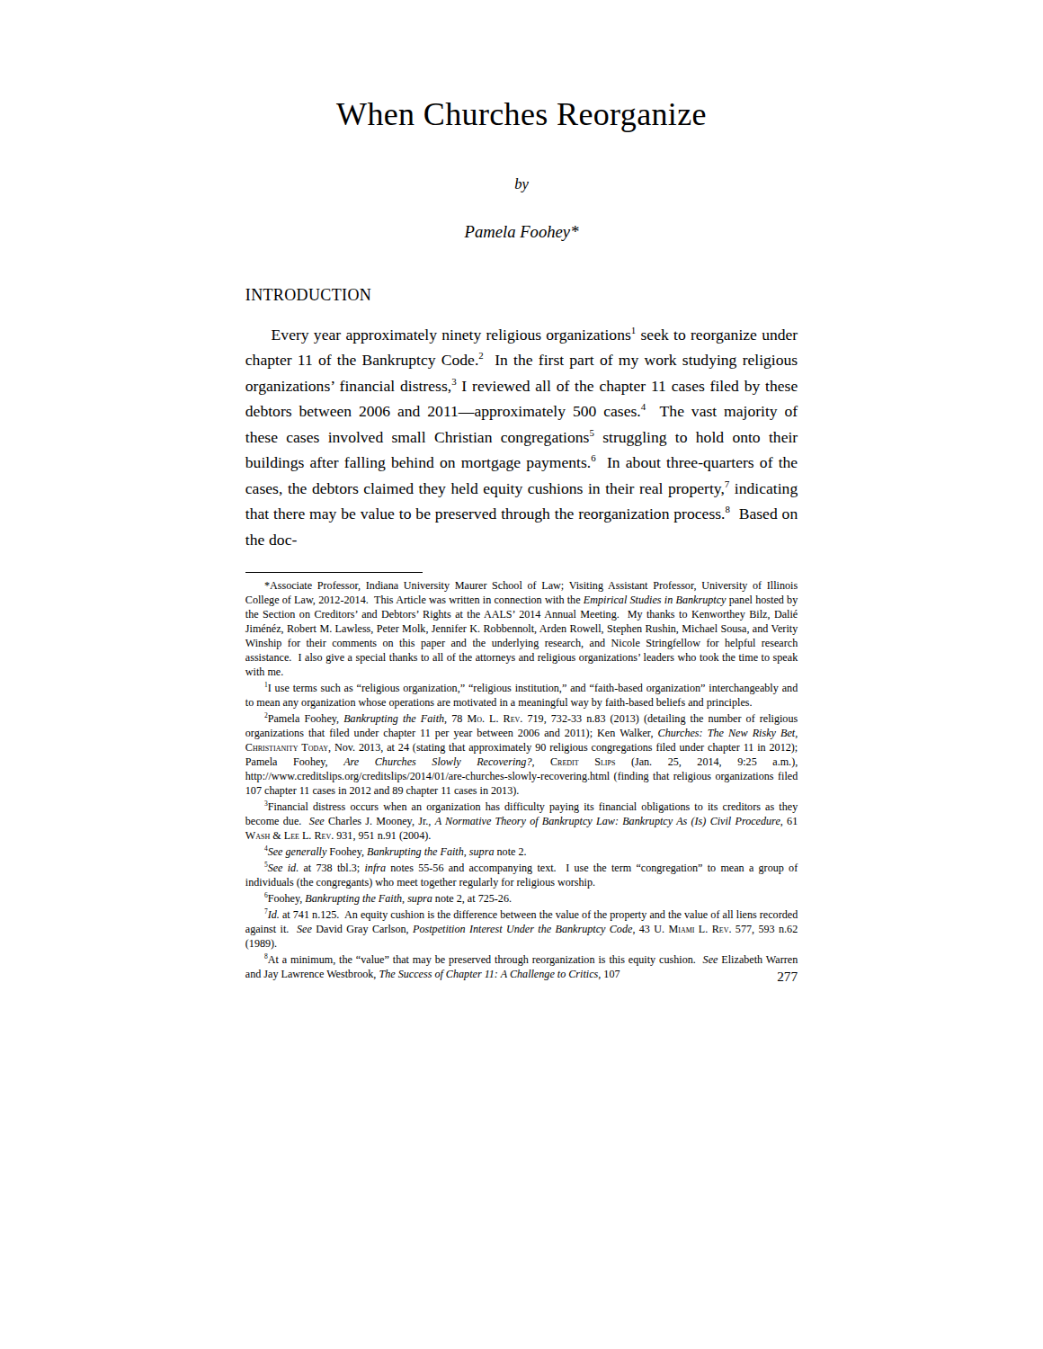When Churches Reorganize
by
Pamela Foohey*
INTRODUCTION
Every year approximately ninety religious organizations1 seek to reorganize under chapter 11 of the Bankruptcy Code.2 In the first part of my work studying religious organizations’ financial distress,3 I reviewed all of the chapter 11 cases filed by these debtors between 2006 and 2011—approximately 500 cases.4 The vast majority of these cases involved small Christian congregations5 struggling to hold onto their buildings after falling behind on mortgage payments.6 In about three-quarters of the cases, the debtors claimed they held equity cushions in their real property,7 indicating that there may be value to be preserved through the reorganization process.8 Based on the doc-
*Associate Professor, Indiana University Maurer School of Law; Visiting Assistant Professor, University of Illinois College of Law, 2012-2014. This Article was written in connection with the Empirical Studies in Bankruptcy panel hosted by the Section on Creditors’ and Debtors’ Rights at the AALS’ 2014 Annual Meeting. My thanks to Kenworthey Bilz, Dalié Jiménéz, Robert M. Lawless, Peter Molk, Jennifer K. Robbennolt, Arden Rowell, Stephen Rushin, Michael Sousa, and Verity Winship for their comments on this paper and the underlying research, and Nicole Stringfellow for helpful research assistance. I also give a special thanks to all of the attorneys and religious organizations’ leaders who took the time to speak with me.
1I use terms such as “religious organization,” “religious institution,” and “faith-based organization” interchangeably and to mean any organization whose operations are motivated in a meaningful way by faith-based beliefs and principles.
2Pamela Foohey, Bankrupting the Faith, 78 Mo. L. Rev. 719, 732-33 n.83 (2013) (detailing the number of religious organizations that filed under chapter 11 per year between 2006 and 2011); Ken Walker, Churches: The New Risky Bet, Christianity Today, Nov. 2013, at 24 (stating that approximately 90 religious congregations filed under chapter 11 in 2012); Pamela Foohey, Are Churches Slowly Recovering?, Credit Slips (Jan. 25, 2014, 9:25 a.m.), http://www.creditslips.org/creditslips/2014/01/are-churches-slowly-recovering.html (finding that religious organizations filed 107 chapter 11 cases in 2012 and 89 chapter 11 cases in 2013).
3Financial distress occurs when an organization has difficulty paying its financial obligations to its creditors as they become due. See Charles J. Mooney, Jr., A Normative Theory of Bankruptcy Law: Bankruptcy As (Is) Civil Procedure, 61 Wash & Lee L. Rev. 931, 951 n.91 (2004).
4See generally Foohey, Bankrupting the Faith, supra note 2.
5See id. at 738 tbl.3; infra notes 55-56 and accompanying text. I use the term “congregation” to mean a group of individuals (the congregants) who meet together regularly for religious worship.
6Foohey, Bankrupting the Faith, supra note 2, at 725-26.
7Id. at 741 n.125. An equity cushion is the difference between the value of the property and the value of all liens recorded against it. See David Gray Carlson, Postpetition Interest Under the Bankruptcy Code, 43 U. Miami L. Rev. 577, 593 n.62 (1989).
8At a minimum, the “value” that may be preserved through reorganization is this equity cushion. See Elizabeth Warren and Jay Lawrence Westbrook, The Success of Chapter 11: A Challenge to Critics, 107
277